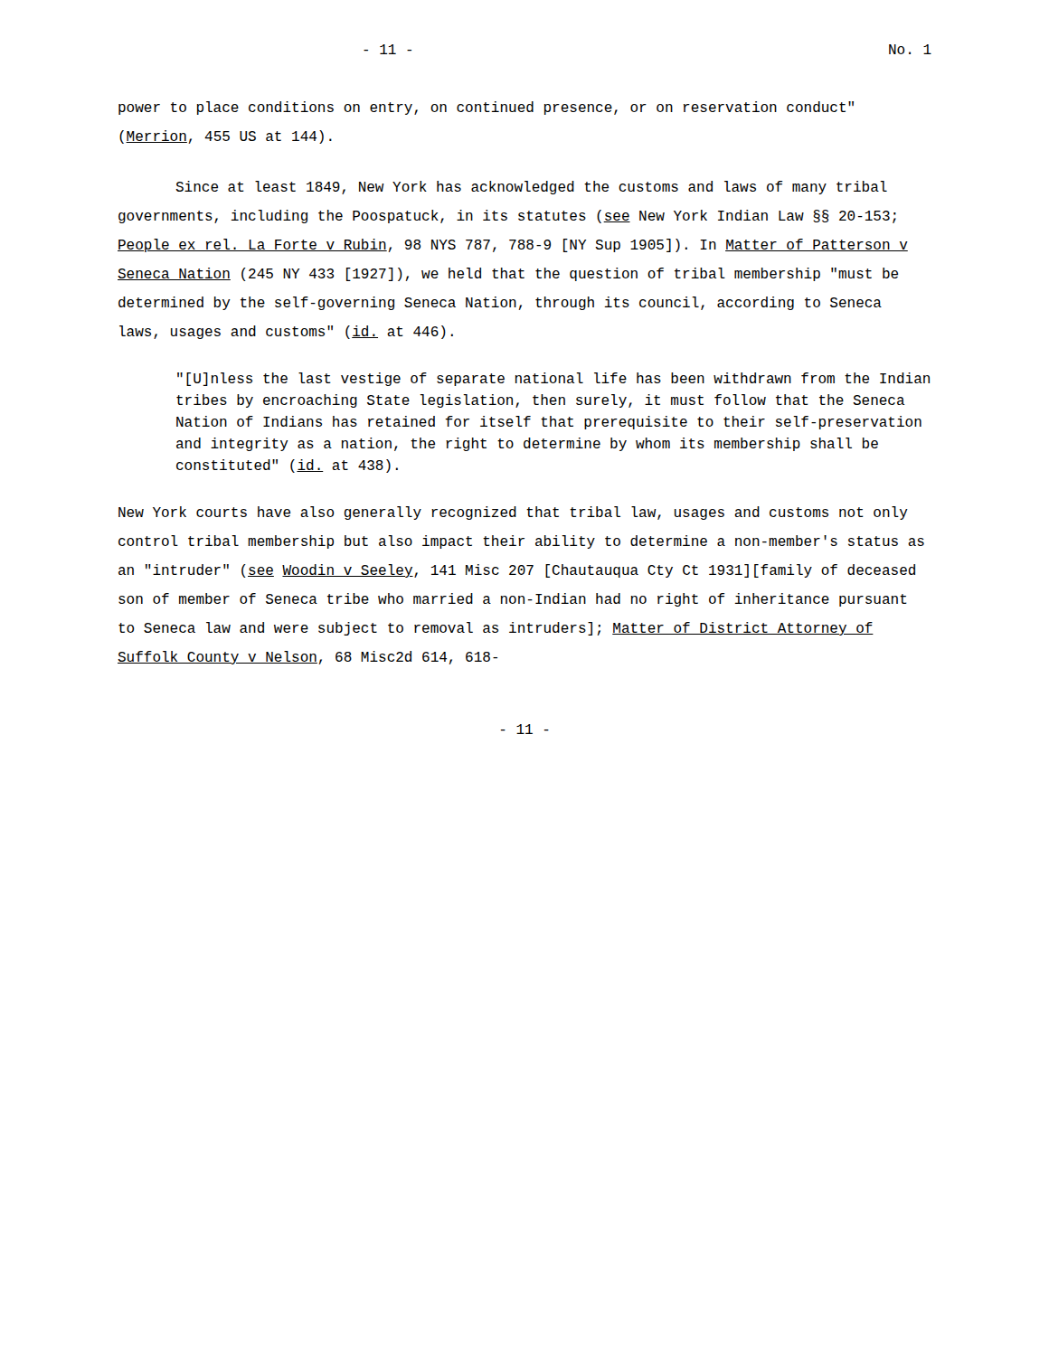- 11 - No. 1
power to place conditions on entry, on continued presence, or on reservation conduct" (Merrion, 455 US at 144).
Since at least 1849, New York has acknowledged the customs and laws of many tribal governments, including the Poospatuck, in its statutes (see New York Indian Law §§ 20-153; People ex rel. La Forte v Rubin, 98 NYS 787, 788-9 [NY Sup 1905]). In Matter of Patterson v Seneca Nation (245 NY 433 [1927]), we held that the question of tribal membership "must be determined by the self-governing Seneca Nation, through its council, according to Seneca laws, usages and customs" (id. at 446).
"[U]nless the last vestige of separate national life has been withdrawn from the Indian tribes by encroaching State legislation, then surely, it must follow that the Seneca Nation of Indians has retained for itself that prerequisite to their self-preservation and integrity as a nation, the right to determine by whom its membership shall be constituted" (id. at 438).
New York courts have also generally recognized that tribal law, usages and customs not only control tribal membership but also impact their ability to determine a non-member's status as an "intruder" (see Woodin v Seeley, 141 Misc 207 [Chautauqua Cty Ct 1931][family of deceased son of member of Seneca tribe who married a non-Indian had no right of inheritance pursuant to Seneca law and were subject to removal as intruders]; Matter of District Attorney of Suffolk County v Nelson, 68 Misc2d 614, 618-
- 11 -